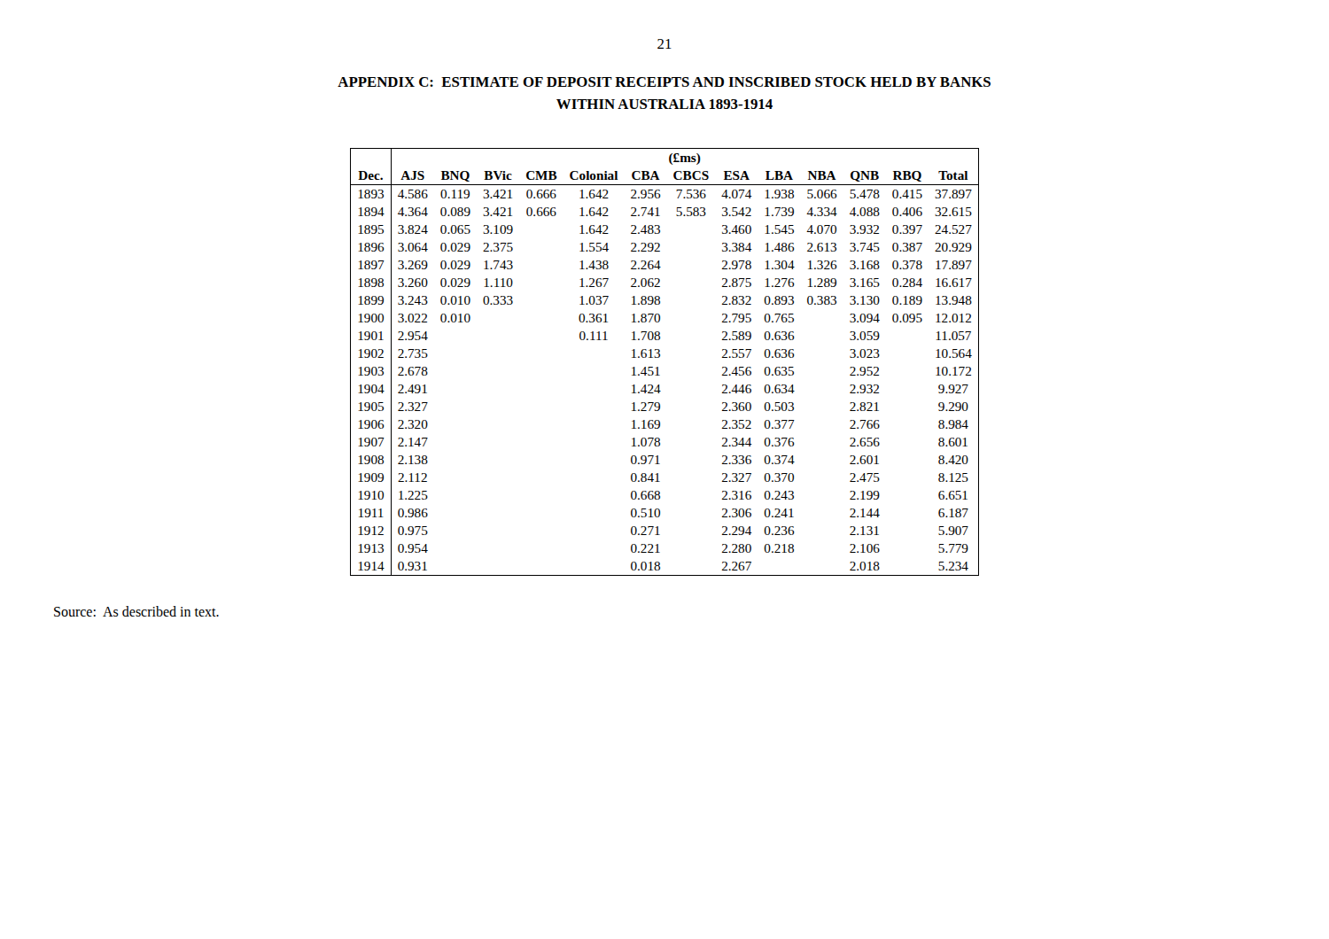21
Appendix C: Estimate of Deposit Receipts and Inscribed Stock Held by Banks
within Australia 1893-1914
| | (£ms) |
| --- | --- |
| Dec. | AJS | BNQ | BVic | CMB | Colonial | CBA | CBCS | ESA | LBA | NBA | QNB | RBQ | Total |
| 1893 | 4.586 | 0.119 | 3.421 | 0.666 | 1.642 | 2.956 | 7.536 | 4.074 | 1.938 | 5.066 | 5.478 | 0.415 | 37.897 |
| 1894 | 4.364 | 0.089 | 3.421 | 0.666 | 1.642 | 2.741 | 5.583 | 3.542 | 1.739 | 4.334 | 4.088 | 0.406 | 32.615 |
| 1895 | 3.824 | 0.065 | 3.109 | | 1.642 | 2.483 | | 3.460 | 1.545 | 4.070 | 3.932 | 0.397 | 24.527 |
| 1896 | 3.064 | 0.029 | 2.375 | | 1.554 | 2.292 | | 3.384 | 1.486 | 2.613 | 3.745 | 0.387 | 20.929 |
| 1897 | 3.269 | 0.029 | 1.743 | | 1.438 | 2.264 | | 2.978 | 1.304 | 1.326 | 3.168 | 0.378 | 17.897 |
| 1898 | 3.260 | 0.029 | 1.110 | | 1.267 | 2.062 | | 2.875 | 1.276 | 1.289 | 3.165 | 0.284 | 16.617 |
| 1899 | 3.243 | 0.010 | 0.333 | | 1.037 | 1.898 | | 2.832 | 0.893 | 0.383 | 3.130 | 0.189 | 13.948 |
| 1900 | 3.022 | 0.010 | | | 0.361 | 1.870 | | 2.795 | 0.765 | | 3.094 | 0.095 | 12.012 |
| 1901 | 2.954 | | | | 0.111 | 1.708 | | 2.589 | 0.636 | | 3.059 | | 11.057 |
| 1902 | 2.735 | | | | | 1.613 | | 2.557 | 0.636 | | 3.023 | | 10.564 |
| 1903 | 2.678 | | | | | 1.451 | | 2.456 | 0.635 | | 2.952 | | 10.172 |
| 1904 | 2.491 | | | | | 1.424 | | 2.446 | 0.634 | | 2.932 | | 9.927 |
| 1905 | 2.327 | | | | | 1.279 | | 2.360 | 0.503 | | 2.821 | | 9.290 |
| 1906 | 2.320 | | | | | 1.169 | | 2.352 | 0.377 | | 2.766 | | 8.984 |
| 1907 | 2.147 | | | | | 1.078 | | 2.344 | 0.376 | | 2.656 | | 8.601 |
| 1908 | 2.138 | | | | | 0.971 | | 2.336 | 0.374 | | 2.601 | | 8.420 |
| 1909 | 2.112 | | | | | 0.841 | | 2.327 | 0.370 | | 2.475 | | 8.125 |
| 1910 | 1.225 | | | | | 0.668 | | 2.316 | 0.243 | | 2.199 | | 6.651 |
| 1911 | 0.986 | | | | | 0.510 | | 2.306 | 0.241 | | 2.144 | | 6.187 |
| 1912 | 0.975 | | | | | 0.271 | | 2.294 | 0.236 | | 2.131 | | 5.907 |
| 1913 | 0.954 | | | | | 0.221 | | 2.280 | 0.218 | | 2.106 | | 5.779 |
| 1914 | 0.931 | | | | | 0.018 | | 2.267 | | | 2.018 | | 5.234 |
Source: As described in text.